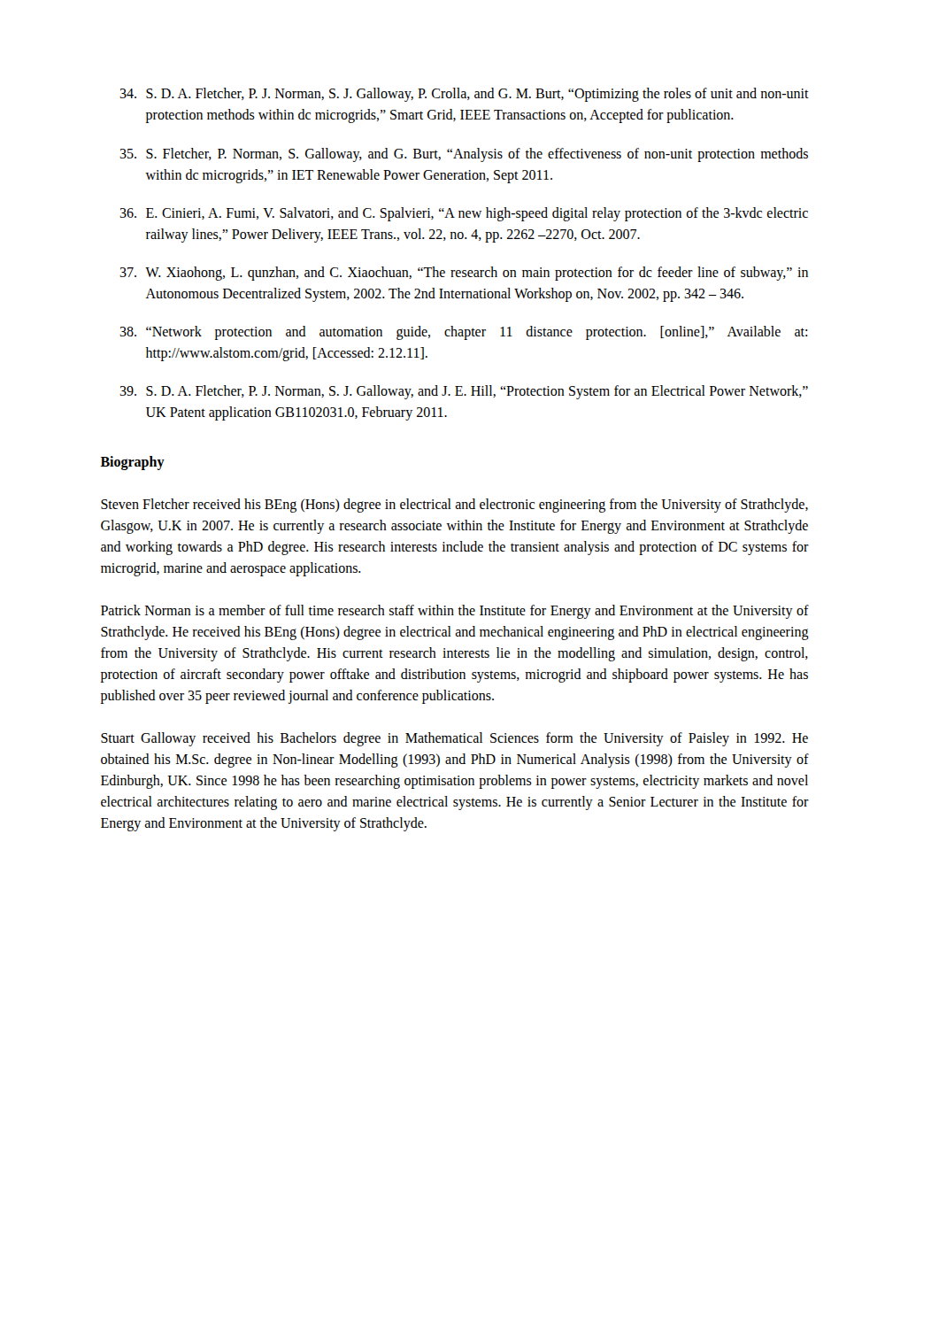34. S. D. A. Fletcher, P. J. Norman, S. J. Galloway, P. Crolla, and G. M. Burt, “Optimizing the roles of unit and non-unit protection methods within dc microgrids,” Smart Grid, IEEE Transactions on, Accepted for publication.
35. S. Fletcher, P. Norman, S. Galloway, and G. Burt, “Analysis of the effectiveness of non-unit protection methods within dc microgrids,” in IET Renewable Power Generation, Sept 2011.
36. E. Cinieri, A. Fumi, V. Salvatori, and C. Spalvieri, “A new high-speed digital relay protection of the 3-kvdc electric railway lines,” Power Delivery, IEEE Trans., vol. 22, no. 4, pp. 2262 –2270, Oct. 2007.
37. W. Xiaohong, L. qunzhan, and C. Xiaochuan, “The research on main protection for dc feeder line of subway,” in Autonomous Decentralized System, 2002. The 2nd International Workshop on, Nov. 2002, pp. 342 – 346.
38.“Network protection and automation guide, chapter 11 distance protection. [online],” Available at: http://www.alstom.com/grid, [Accessed: 2.12.11].
39. S. D. A. Fletcher, P. J. Norman, S. J. Galloway, and J. E. Hill, “Protection System for an Electrical Power Network,” UK Patent application GB1102031.0, February 2011.
Biography
Steven Fletcher received his BEng (Hons) degree in electrical and electronic engineering from the University of Strathclyde, Glasgow, U.K in 2007. He is currently a research associate within the Institute for Energy and Environment at Strathclyde and working towards a PhD degree. His research interests include the transient analysis and protection of DC systems for microgrid, marine and aerospace applications.
Patrick Norman is a member of full time research staff within the Institute for Energy and Environment at the University of Strathclyde. He received his BEng (Hons) degree in electrical and mechanical engineering and PhD in electrical engineering from the University of Strathclyde. His current research interests lie in the modelling and simulation, design, control, protection of aircraft secondary power offtake and distribution systems, microgrid and shipboard power systems. He has published over 35 peer reviewed journal and conference publications.
Stuart Galloway received his Bachelors degree in Mathematical Sciences form the University of Paisley in 1992. He obtained his M.Sc. degree in Non-linear Modelling (1993) and PhD in Numerical Analysis (1998) from the University of Edinburgh, UK. Since 1998 he has been researching optimisation problems in power systems, electricity markets and novel electrical architectures relating to aero and marine electrical systems. He is currently a Senior Lecturer in the Institute for Energy and Environment at the University of Strathclyde.